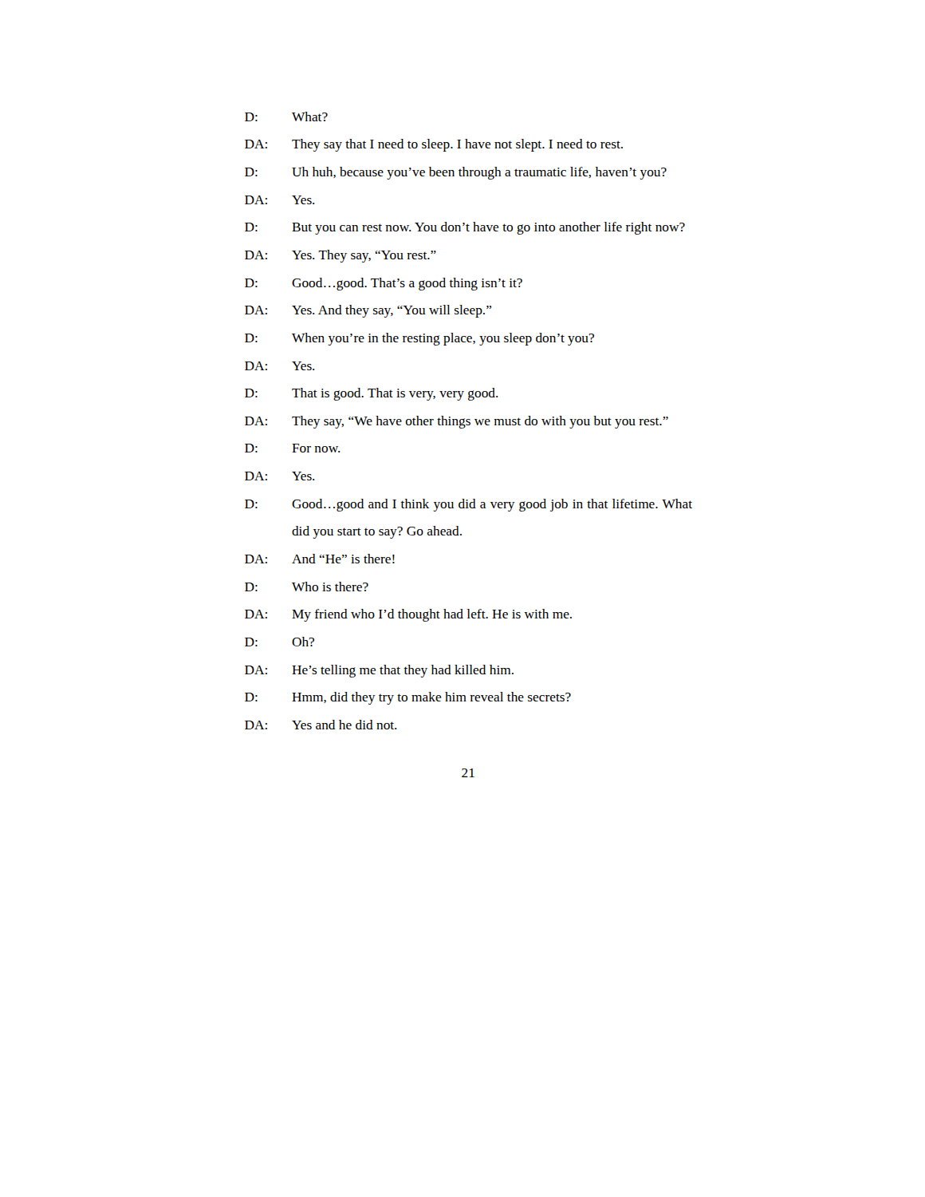D:
What?
DA:
They say that I need to sleep. I have not slept. I need to rest.
D:
Uh huh, because you’ve been through a traumatic life, haven’t you?
DA:
Yes.
D:
But you can rest now. You don’t have to go into another life right now?
DA:
Yes. They say, “You rest.”
D:
Good…good. That’s a good thing isn’t it?
DA:
Yes. And they say, “You will sleep.”
D:
When you’re in the resting place, you sleep don’t you?
DA:
Yes.
D:
That is good. That is very, very good.
DA:
They say, “We have other things we must do with you but you rest.”
D:
For now.
DA:
Yes.
D:
Good…good and I think you did a very good job in that lifetime. What did you start to say? Go ahead.
DA:
And “He” is there!
D:
Who is there?
DA:
My friend who I’d thought had left. He is with me.
D:
Oh?
DA:
He’s telling me that they had killed him.
D:
Hmm, did they try to make him reveal the secrets?
DA:
Yes and he did not.
21